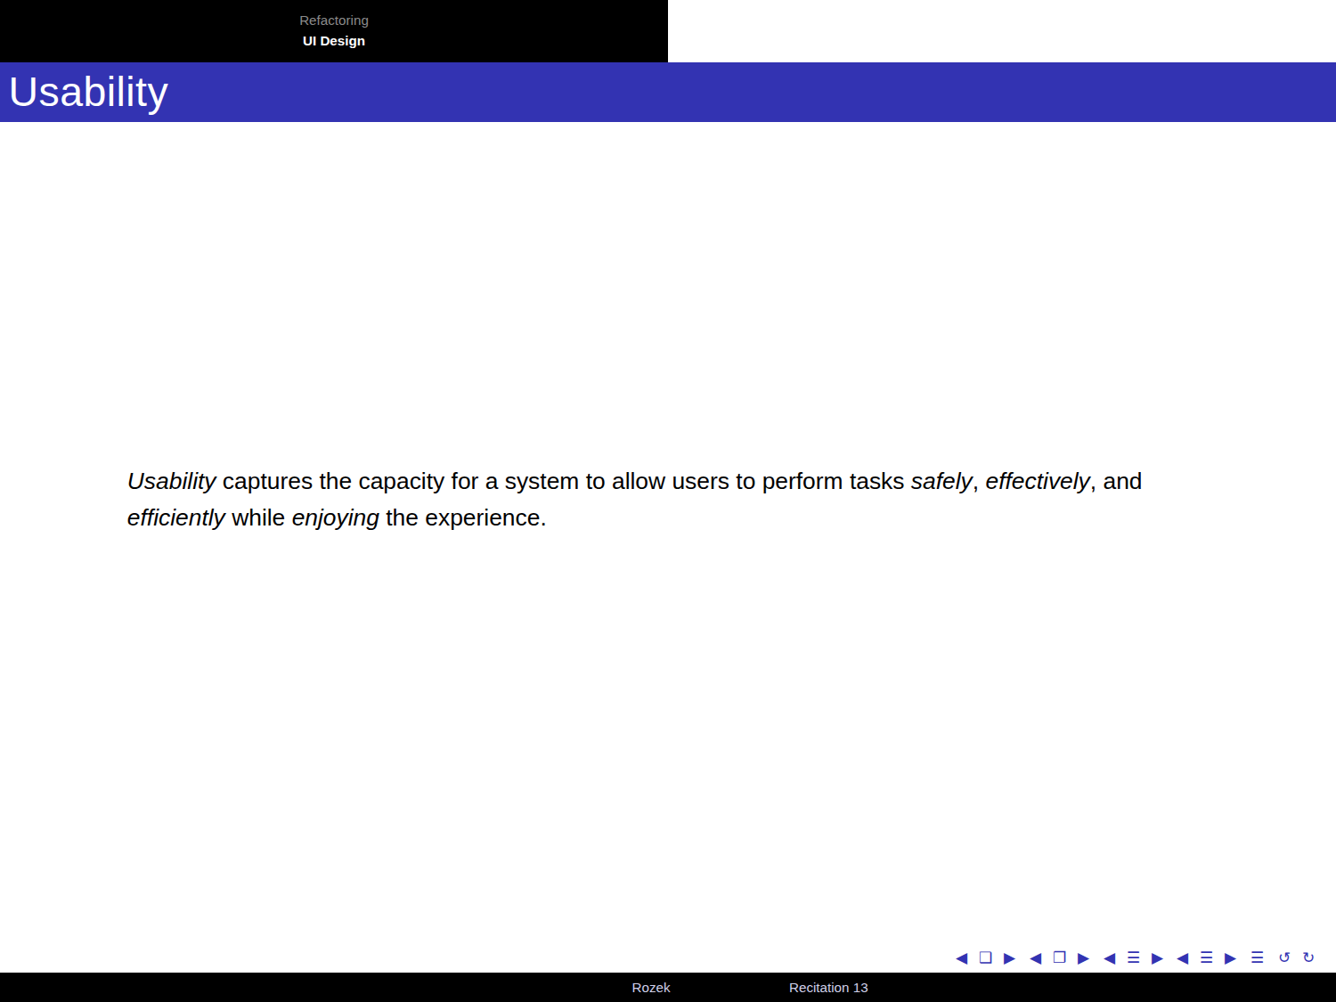Refactoring
UI Design
Usability
Usability captures the capacity for a system to allow users to perform tasks safely, effectively, and efficiently while enjoying the experience.
◀ ❑ ▶ ◀ ❐ ▶ ◀ ☰ ▶ ◀ ☰ ▶ ☰ ↺ ↻
Rozek
Recitation 13